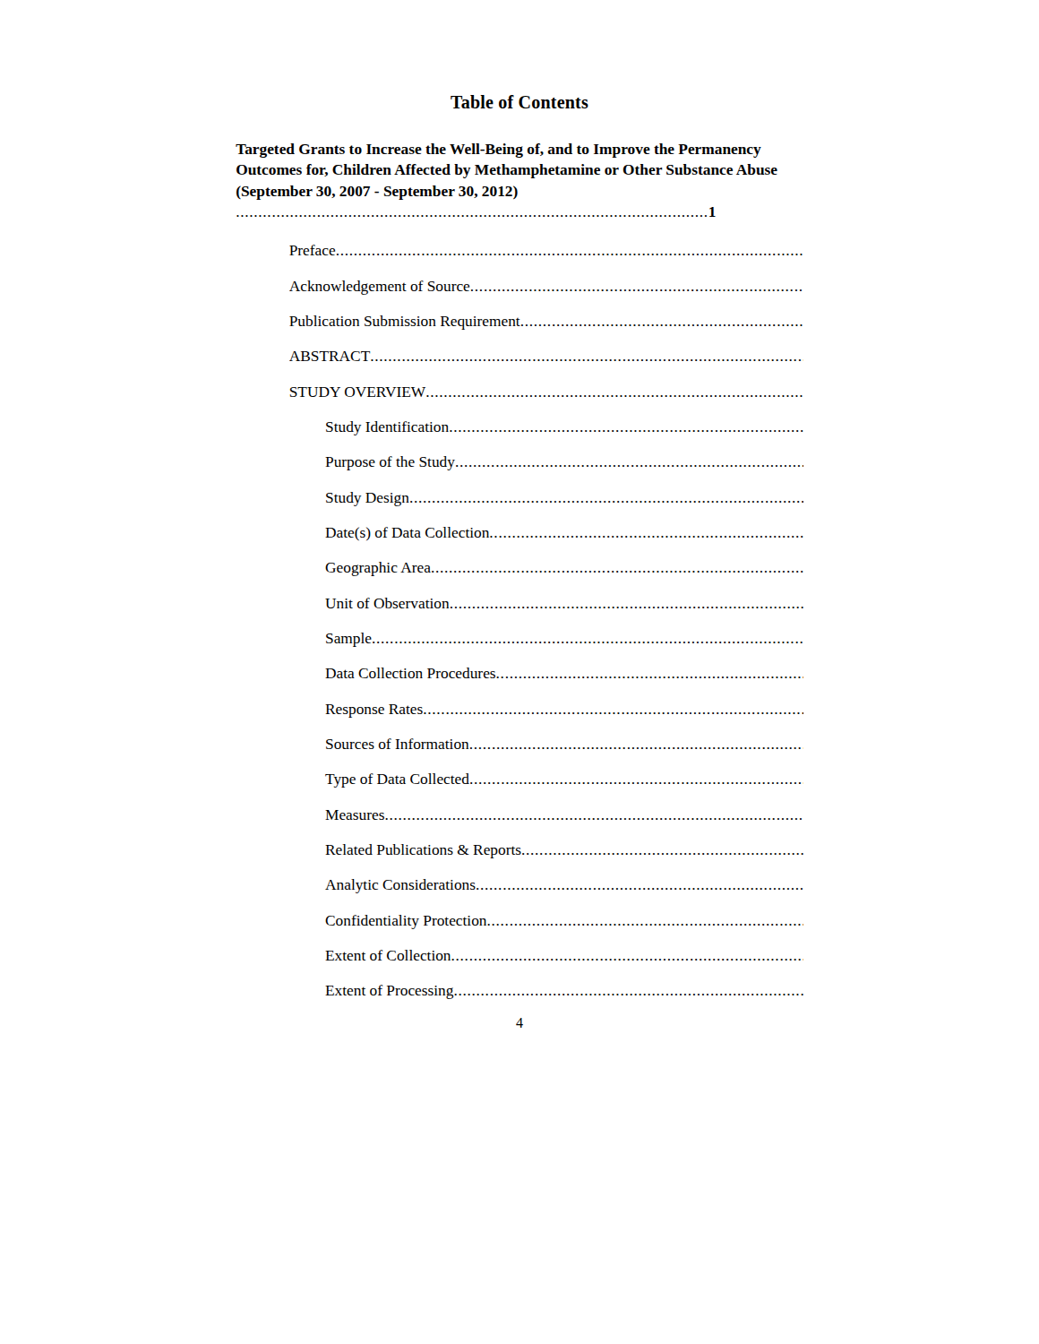Table of Contents
Targeted Grants to Increase the Well-Being of, and to Improve the Permanency Outcomes for, Children Affected by Methamphetamine or Other Substance Abuse (September 30, 2007 - September 30, 2012) ......................................................................................................... 1
Preface................................................................................................................................. 6
Acknowledgement of Source............................................................................................. 6
Publication Submission Requirement................................................................................. 8
ABSTRACT............................................................................................................................. 9
STUDY OVERVIEW....................................................................................................... 10
Study Identification..................................................................................................... 10
Purpose of the Study................................................................................................... 10
Study Design............................................................................................................... 10
Date(s) of Data Collection........................................................................................... 11
Geographic Area......................................................................................................... 11
Unit of Observation..................................................................................................... 12
Sample............................................................................................................................. 12
Data Collection Procedures.......................................................................................... 12
Response Rates........................................................................................................... 14
Sources of Information................................................................................................ 14
Type of Data Collected............................................................................................... 14
Measures....................................................................................................................... 14
Related Publications & Reports................................................................................. 14
Analytic Considerations............................................................................................... 15
Confidentiality Protection........................................................................................... 16
Extent of Collection..................................................................................................... 17
Extent of Processing.................................................................................................... 17
4